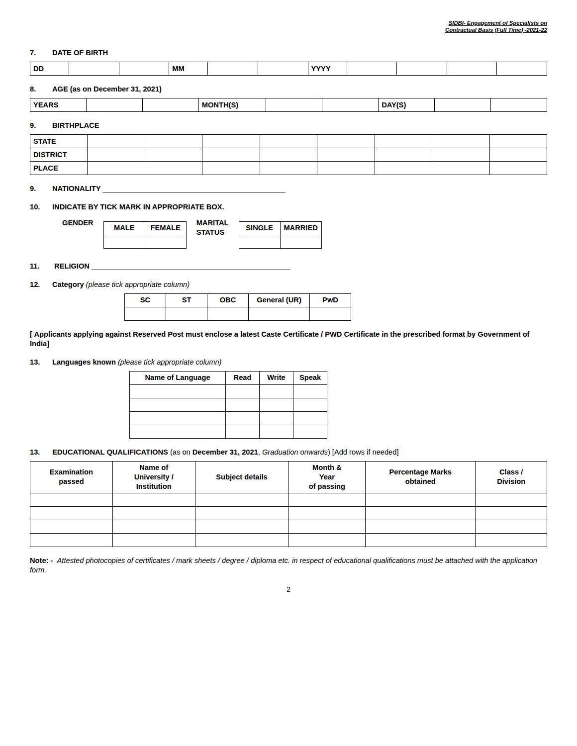SIDBI- Engagement of Specialists on
Contractual Basis (Full Time) -2021-22
7. DATE OF BIRTH
| DD | | | MM | | | YYYY | | | | |
8. AGE (as on December 31, 2021)
| YEARS | | | MONTH(S) | | | DAY(S) | | |
9. BIRTHPLACE
| STATE | | | | | | | | |
| DISTRICT | | | | | | | | |
| PLACE | | | | | | | | |
9. NATIONALITY _____________________________________________
10. INDICATE BY TICK MARK IN APPROPRIATE BOX.
GENDER
| MALE | FEMALE |
MARITAL
STATUS
| SINGLE | MARRIED |
11. RELIGION _________________________________________________
12. Category (please tick appropriate column)
| SC | ST | OBC | General (UR) | PwD |
[ Applicants applying against Reserved Post must enclose a latest Caste Certificate / PWD Certificate in the prescribed format by Government of India]
13. Languages known (please tick appropriate column)
| Name of Language | Read | Write | Speak |
| --- | --- | --- | --- |
13. EDUCATIONAL QUALIFICATIONS (as on December 31, 2021, Graduation onwards) [Add rows if needed]
| Examination passed | Name of University / Institution | Subject details | Month & Year of passing | Percentage Marks obtained | Class / Division |
| --- | --- | --- | --- | --- | --- |
Note: - Attested photocopies of certificates / mark sheets / degree / diploma etc. in respect of educational qualifications must be attached with the application form.
2